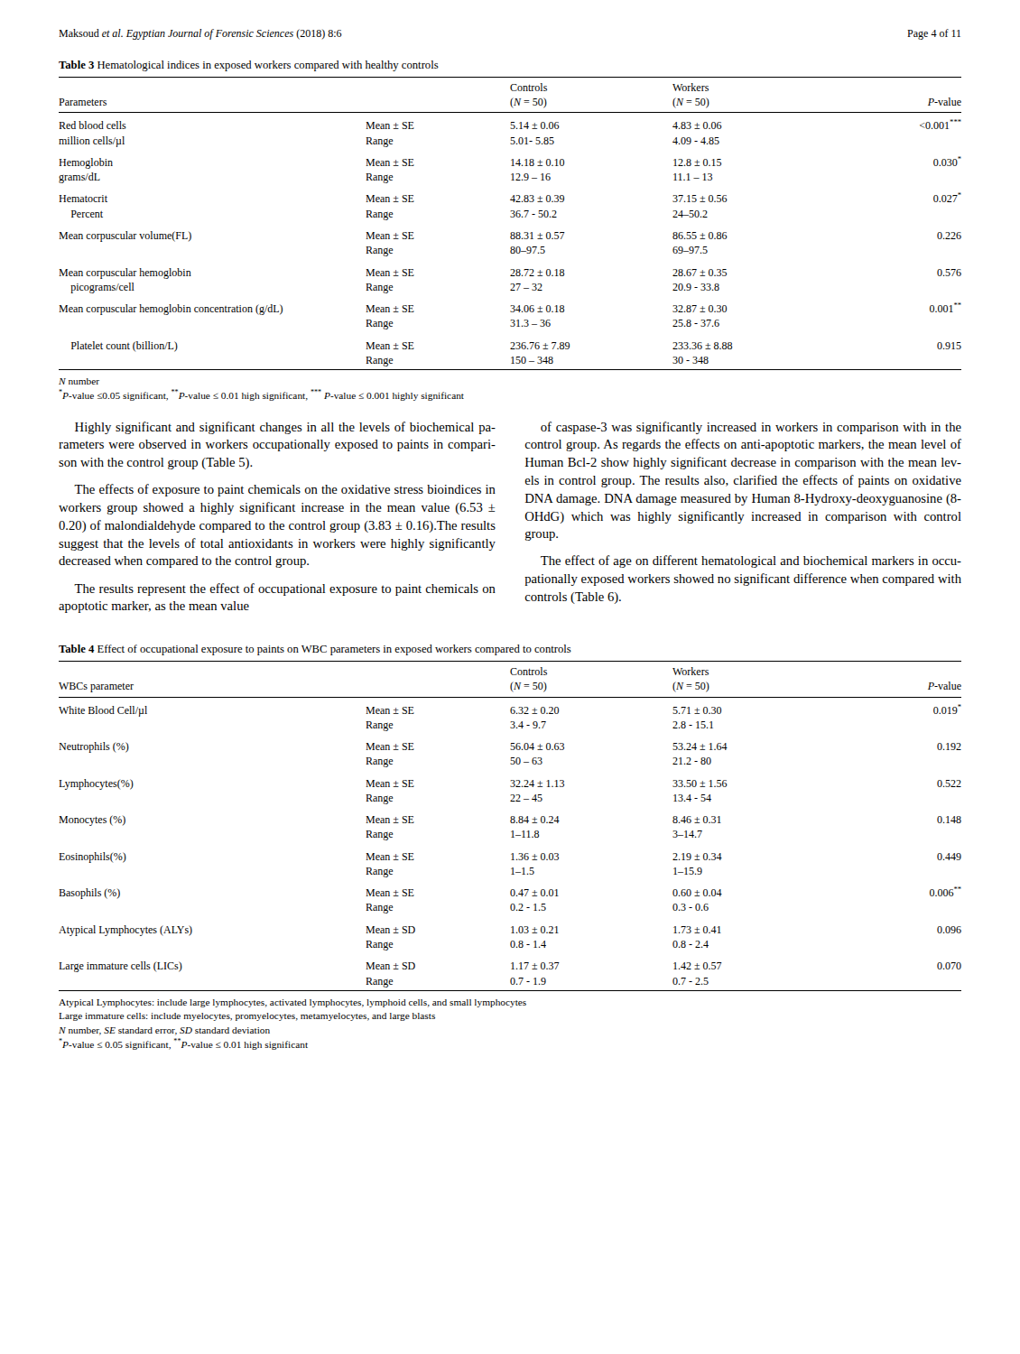Maksoud et al. Egyptian Journal of Forensic Sciences (2018) 8:6
Page 4 of 11
Table 3 Hematological indices in exposed workers compared with healthy controls
| Parameters | | Controls ( N = 50) | Workers ( N = 50) | P -value |
| --- | --- | --- | --- | --- |
| Red blood cells million cells/µl | Mean ± SE Range | 5.14 ± 0.06 5.01- 5.85 | 4.83 ± 0.06 4.09 - 4.85 | <0.001 *** |
| Hemoglobin grams/dL | Mean ± SE Range | 14.18 ± 0.10 12.9 – 16 | 12.8 ± 0.15 11.1 – 13 | 0.030 * |
| Hematocrit Percent | Mean ± SE Range | 42.83 ± 0.39 36.7 - 50.2 | 37.15 ± 0.56 24–50.2 | 0.027 * |
| Mean corpuscular volume(FL) | Mean ± SE Range | 88.31 ± 0.57 80–97.5 | 86.55 ± 0.86 69–97.5 | 0.226 |
| Mean corpuscular hemoglobin picograms/cell | Mean ± SE Range | 28.72 ± 0.18 27 – 32 | 28.67 ± 0.35 20.9 - 33.8 | 0.576 |
| Mean corpuscular hemoglobin concentration (g/dL) | Mean ± SE Range | 34.06 ± 0.18 31.3 – 36 | 32.87 ± 0.30 25.8 - 37.6 | 0.001 ** |
| Platelet count (billion/L) | Mean ± SE Range | 236.76 ± 7.89 150 – 348 | 233.36 ± 8.88 30 - 348 | 0.915 |
N number
*P-value ≤0.05 significant, **P-value ≤ 0.01 high significant, *** P-value ≤ 0.001 highly significant
Highly significant and significant changes in all the levels of biochemical parameters were observed in workers occupationally exposed to paints in comparison with the control group (Table 5).
The effects of exposure to paint chemicals on the oxidative stress bioindices in workers group showed a highly significant increase in the mean value (6.53 ± 0.20) of malondialdehyde compared to the control group (3.83 ± 0.16).The results suggest that the levels of total antioxidants in workers were highly significantly decreased when compared to the control group.
The results represent the effect of occupational exposure to paint chemicals on apoptotic marker, as the mean value
of caspase-3 was significantly increased in workers in comparison with in the control group. As regards the effects on anti-apoptotic markers, the mean level of Human Bcl-2 show highly significant decrease in comparison with the mean levels in control group. The results also, clarified the effects of paints on oxidative DNA damage. DNA damage measured by Human 8-Hydroxy-deoxyguanosine (8-OHdG) which was highly significantly increased in comparison with control group.
The effect of age on different hematological and biochemical markers in occupationally exposed workers showed no significant difference when compared with controls (Table 6).
Table 4 Effect of occupational exposure to paints on WBC parameters in exposed workers compared to controls
| WBCs parameter | | Controls ( N = 50) | Workers ( N = 50) | P -value |
| --- | --- | --- | --- | --- |
| White Blood Cell/µl | Mean ± SE Range | 6.32 ± 0.20 3.4 - 9.7 | 5.71 ± 0.30 2.8 - 15.1 | 0.019 * |
| Neutrophils (%) | Mean ± SE Range | 56.04 ± 0.63 50 – 63 | 53.24 ± 1.64 21.2 - 80 | 0.192 |
| Lymphocytes(%) | Mean ± SE Range | 32.24 ± 1.13 22 – 45 | 33.50 ± 1.56 13.4 - 54 | 0.522 |
| Monocytes (%) | Mean ± SE Range | 8.84 ± 0.24 1–11.8 | 8.46 ± 0.31 3–14.7 | 0.148 |
| Eosinophils(%) | Mean ± SE Range | 1.36 ± 0.03 1–1.5 | 2.19 ± 0.34 1–15.9 | 0.449 |
| Basophils (%) | Mean ± SE Range | 0.47 ± 0.01 0.2 - 1.5 | 0.60 ± 0.04 0.3 - 0.6 | 0.006 ** |
| Atypical Lymphocytes (ALYs) | Mean ± SD Range | 1.03 ± 0.21 0.8 - 1.4 | 1.73 ± 0.41 0.8 - 2.4 | 0.096 |
| Large immature cells (LICs) | Mean ± SD Range | 1.17 ± 0.37 0.7 - 1.9 | 1.42 ± 0.57 0.7 - 2.5 | 0.070 |
Atypical Lymphocytes: include large lymphocytes, activated lymphocytes, lymphoid cells, and small lymphocytes
Large immature cells: include myelocytes, promyelocytes, metamyelocytes, and large blasts
N number, SE standard error, SD standard deviation
*P-value ≤ 0.05 significant, **P-value ≤ 0.01 high significant